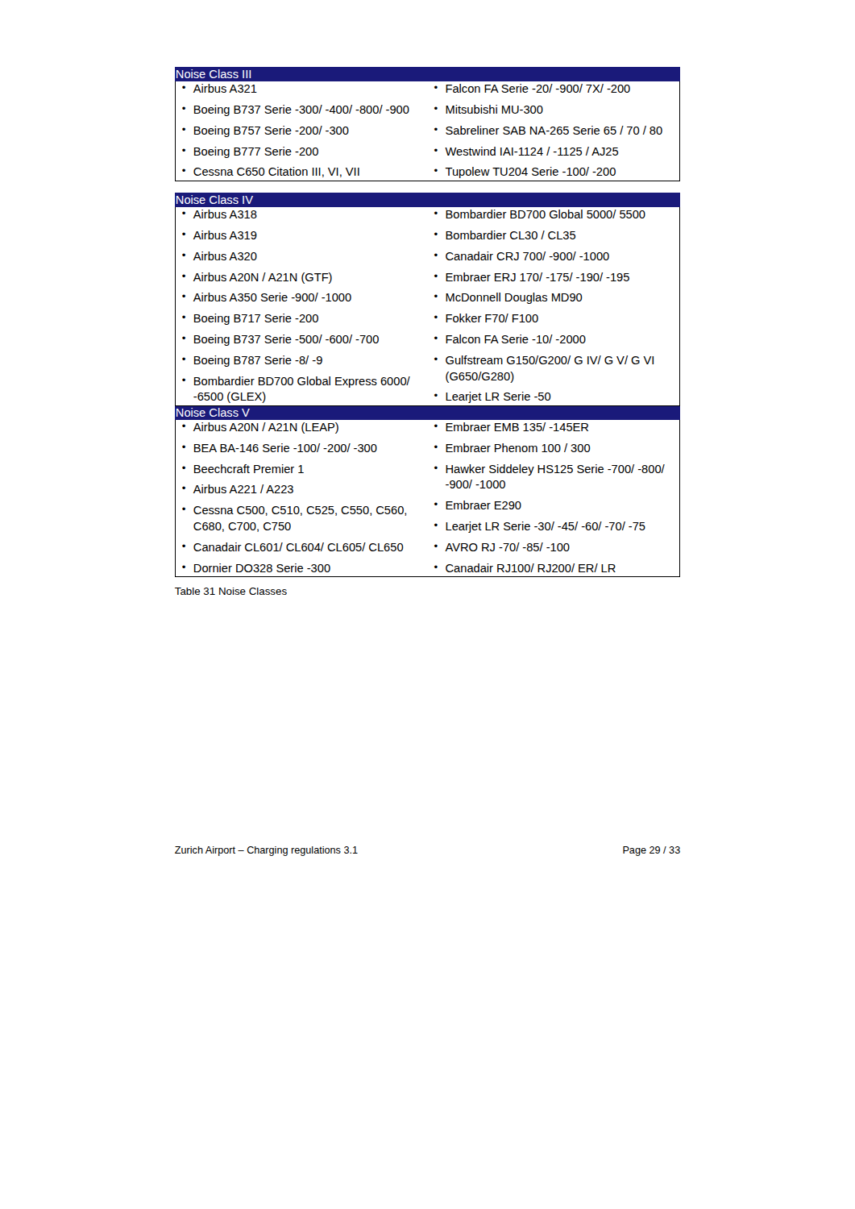| Noise Class III |
| --- |
| Airbus A321 Boeing B737 Serie -300/ -400/ -800/ -900 Boeing B757 Serie -200/ -300 Boeing B777 Serie -200 Cessna C650 Citation III, VI, VII | Falcon FA Serie -20/ -900/ 7X/ -200 Mitsubishi MU-300 Sabreliner SAB NA-265 Serie 65 / 70 / 80 Westwind IAI-1124 / -1125 / AJ25 Tupolew TU204 Serie -100/ -200 |
| Noise Class IV |
| Airbus A318 Airbus A319 Airbus A320 Airbus A20N / A21N (GTF) Airbus A350 Serie -900/ -1000 Boeing B717 Serie -200 Boeing B737 Serie -500/ -600/ -700 Boeing B787 Serie -8/ -9 Bombardier BD700 Global Express 6000/ -6500 (GLEX) | Bombardier BD700 Global 5000/ 5500 Bombardier CL30 / CL35 Canadair CRJ 700/ -900/ -1000 Embraer ERJ 170/ -175/ -190/ -195 McDonnell Douglas MD90 Fokker F70/ F100 Falcon FA Serie -10/ -2000 Gulfstream G150/G200/ G IV/ G V/ G VI (G650/G280) Learjet LR Serie -50 |
| Noise Class V |
| Airbus A20N / A21N (LEAP) BEA BA-146 Serie -100/ -200/ -300 Beechcraft Premier 1 Airbus A221 / A223 Cessna C500, C510, C525, C550, C560, C680, C700, C750 Canadair CL601/ CL604/ CL605/ CL650 Dornier DO328 Serie -300 | Embraer EMB 135/ -145ER Embraer Phenom 100 / 300 Hawker Siddeley HS125 Serie -700/ -800/ -900/ -1000 Embraer E290 Learjet LR Serie -30/ -45/ -60/ -70/ -75 AVRO RJ -70/ -85/ -100 Canadair RJ100/ RJ200/ ER/ LR |
Table 31 Noise Classes
Zurich Airport – Charging regulations 3.1 Page 29 / 33